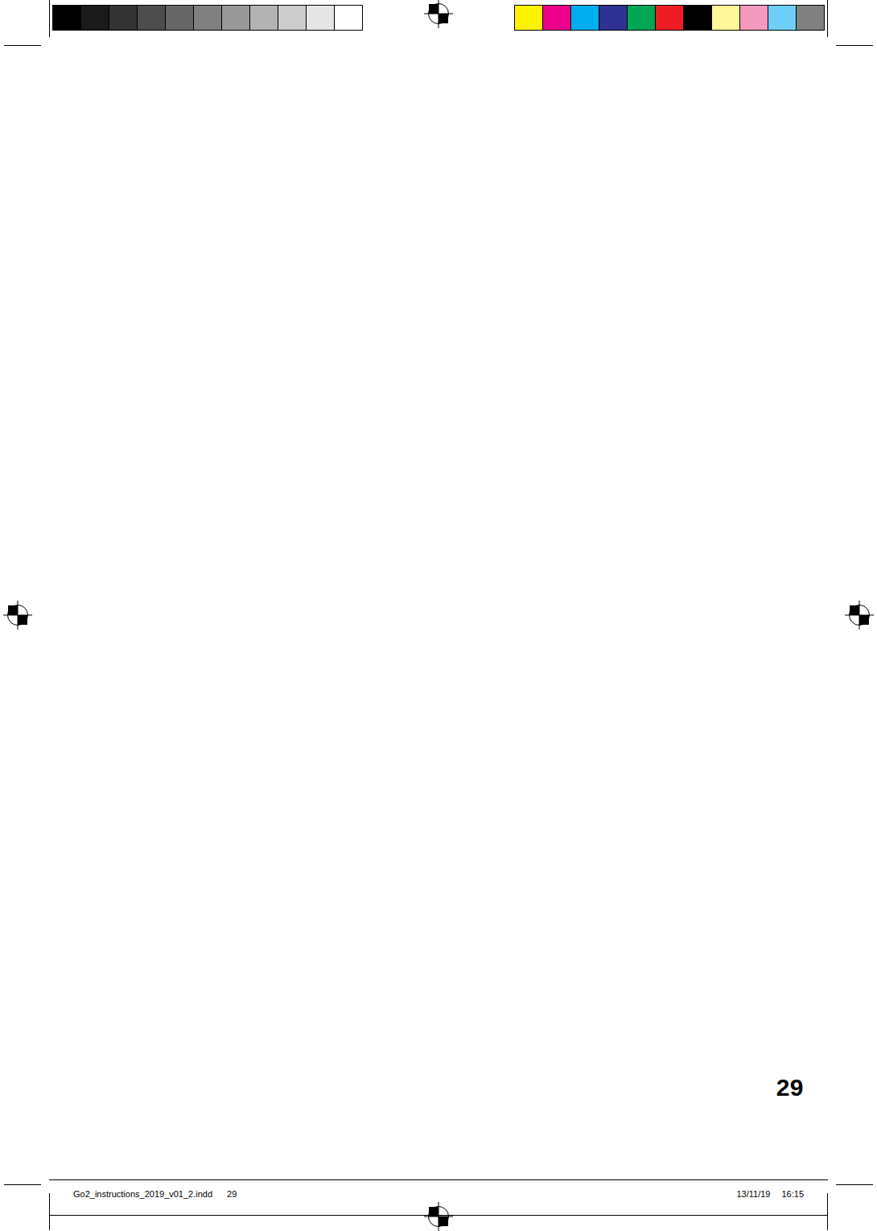29
Go2_instructions_2019_v01_2.indd29
13/11/1916:15